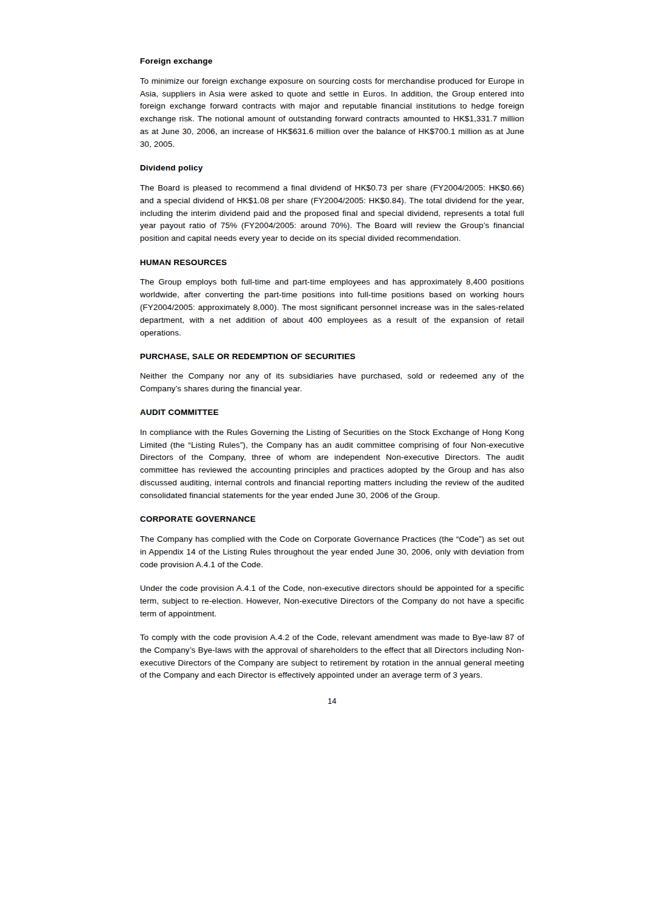Foreign exchange
To minimize our foreign exchange exposure on sourcing costs for merchandise produced for Europe in Asia, suppliers in Asia were asked to quote and settle in Euros. In addition, the Group entered into foreign exchange forward contracts with major and reputable financial institutions to hedge foreign exchange risk. The notional amount of outstanding forward contracts amounted to HK$1,331.7 million as at June 30, 2006, an increase of HK$631.6 million over the balance of HK$700.1 million as at June 30, 2005.
Dividend policy
The Board is pleased to recommend a final dividend of HK$0.73 per share (FY2004/2005: HK$0.66) and a special dividend of HK$1.08 per share (FY2004/2005: HK$0.84). The total dividend for the year, including the interim dividend paid and the proposed final and special dividend, represents a total full year payout ratio of 75% (FY2004/2005: around 70%). The Board will review the Group’s financial position and capital needs every year to decide on its special divided recommendation.
Human Resources
The Group employs both full-time and part-time employees and has approximately 8,400 positions worldwide, after converting the part-time positions into full-time positions based on working hours (FY2004/2005: approximately 8,000). The most significant personnel increase was in the sales-related department, with a net addition of about 400 employees as a result of the expansion of retail operations.
Purchase, Sale or Redemption of Securities
Neither the Company nor any of its subsidiaries have purchased, sold or redeemed any of the Company’s shares during the financial year.
Audit Committee
In compliance with the Rules Governing the Listing of Securities on the Stock Exchange of Hong Kong Limited (the “Listing Rules”), the Company has an audit committee comprising of four Non-executive Directors of the Company, three of whom are independent Non-executive Directors. The audit committee has reviewed the accounting principles and practices adopted by the Group and has also discussed auditing, internal controls and financial reporting matters including the review of the audited consolidated financial statements for the year ended June 30, 2006 of the Group.
Corporate Governance
The Company has complied with the Code on Corporate Governance Practices (the “Code”) as set out in Appendix 14 of the Listing Rules throughout the year ended June 30, 2006, only with deviation from code provision A.4.1 of the Code.
Under the code provision A.4.1 of the Code, non-executive directors should be appointed for a specific term, subject to re-election. However, Non-executive Directors of the Company do not have a specific term of appointment.
To comply with the code provision A.4.2 of the Code, relevant amendment was made to Bye-law 87 of the Company’s Bye-laws with the approval of shareholders to the effect that all Directors including Non-executive Directors of the Company are subject to retirement by rotation in the annual general meeting of the Company and each Director is effectively appointed under an average term of 3 years.
14